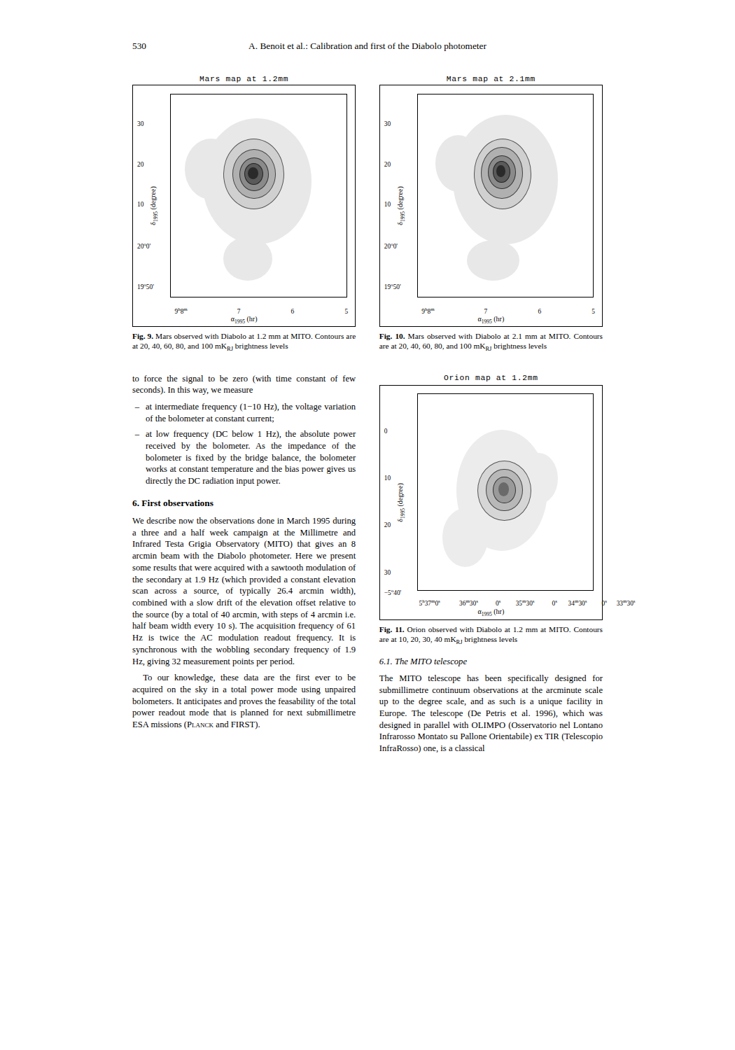530
A. Benoit et al.: Calibration and first of the Diabolo photometer
Mars map at 1.2mm
δ1995 (degree)
30
20
10
20o0'
19o50'
9h8m
7
6
5
α1995 (hr)
Fig. 9. Mars observed with Diabolo at 1.2 mm at MITO. Contours are at 20, 40, 60, 80, and 100 mKRJ brightness levels
Mars map at 2.1mm
δ1995 (degree)
30
20
10
20o0'
19o50'
9h8m
7
6
5
α1995 (hr)
Fig. 10. Mars observed with Diabolo at 2.1 mm at MITO. Contours are at 20, 40, 60, 80, and 100 mKRJ brightness levels
to force the signal to be zero (with time constant of few seconds). In this way, we measure
at intermediate frequency (1−10 Hz), the voltage variation of the bolometer at constant current;
at low frequency (DC below 1 Hz), the absolute power received by the bolometer. As the impedance of the bolometer is fixed by the bridge balance, the bolometer works at constant temperature and the bias power gives us directly the DC radiation input power.
6. First observations
We describe now the observations done in March 1995 during a three and a half week campaign at the Millimetre and Infrared Testa Grigia Observatory (MITO) that gives an 8 arcmin beam with the Diabolo photometer. Here we present some results that were acquired with a sawtooth modulation of the secondary at 1.9 Hz (which provided a constant elevation scan across a source, of typically 26.4 arcmin width), combined with a slow drift of the elevation offset relative to the source (by a total of 40 arcmin, with steps of 4 arcmin i.e. half beam width every 10 s). The acquisition frequency of 61 Hz is twice the AC modulation readout frequency. It is synchronous with the wobbling secondary frequency of 1.9 Hz, giving 32 measurement points per period.
To our knowledge, these data are the first ever to be acquired on the sky in a total power mode using unpaired bolometers. It anticipates and proves the feasability of the total power readout mode that is planned for next submillimetre ESA missions (Planck and FIRST).
Orion map at 1.2mm
δ1995 (degree)
0
10
20
30
−5o40'
5h37m0s
36m30s
0s
35m30s
0s
34m30s
0s
33m30s
α1995 (hr)
Fig. 11. Orion observed with Diabolo at 1.2 mm at MITO. Contours are at 10, 20, 30, 40 mKRJ brightness levels
6.1. The MITO telescope
The MITO telescope has been specifically designed for submillimetre continuum observations at the arcminute scale up to the degree scale, and as such is a unique facility in Europe. The telescope (De Petris et al. 1996), which was designed in parallel with OLIMPO (Osservatorio nel Lontano Infrarosso Montato su Pallone Orientabile) ex TIR (Telescopio InfraRosso) one, is a classical